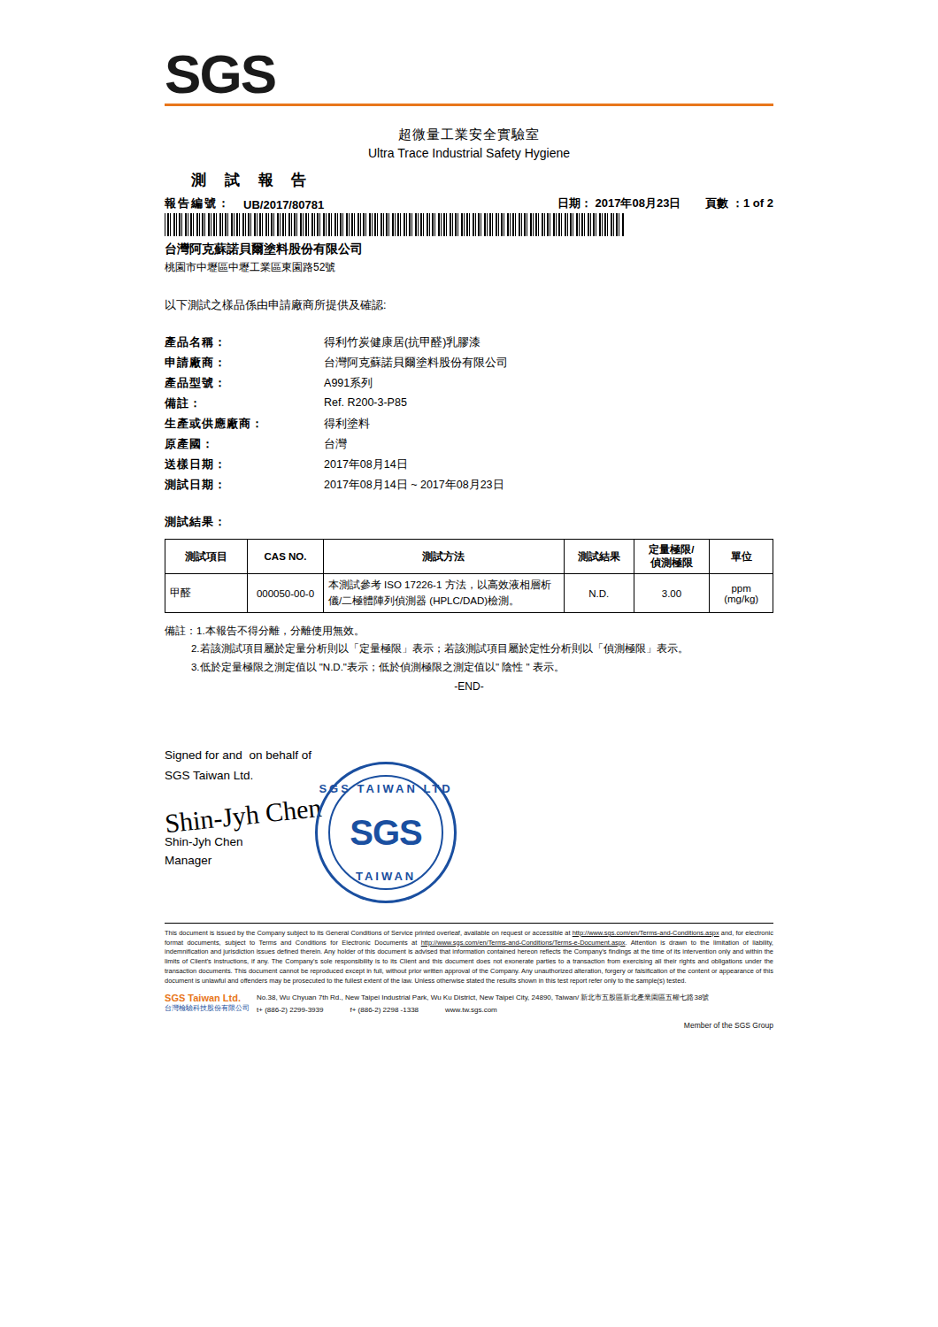SGS
超微量工業安全實驗室
Ultra Trace Industrial Safety Hygiene
測 試 報 告
報告編號： UB/2017/80781 日期： 2017年08月23日 頁數 ：1 of 2
台灣阿克蘇諾貝爾塗料股份有限公司
桃園市中壢區中壢工業區東園路52號
以下測試之樣品係由申請廠商所提供及確認:
| 產品名稱： | 得利竹炭健康居(抗甲醛)乳膠漆 |
| 申請廠商： | 台灣阿克蘇諾貝爾塗料股份有限公司 |
| 產品型號： | A991系列 |
| 備註： | Ref. R200-3-P85 |
| 生產或供應廠商： | 得利塗料 |
| 原產國： | 台灣 |
| 送樣日期： | 2017年08月14日 |
| 測試日期： | 2017年08月14日 ~ 2017年08月23日 |
測試結果：
| 測試項目 | CAS NO. | 測試方法 | 測試結果 | 定量極限/ 偵測極限 | 單位 |
| --- | --- | --- | --- | --- | --- |
| 甲醛 | 000050-00-0 | 本測試參考 ISO 17226-1 方法，以高效液相層析儀/二極體陣列偵測器 (HPLC/DAD)檢測。 | N.D. | 3.00 | ppm (mg/kg) |
備註：1.本報告不得分離，分離使用無效。
2.若該測試項目屬於定量分析則以「定量極限」表示；若該測試項目屬於定性分析則以「偵測極限」表示。
3.低於定量極限之測定值以 "N.D."表示；低於偵測極限之測定值以" 陰性 " 表示。
-END-
Signed for and on behalf of
SGS Taiwan Ltd.
Shin-Jyh Chen
SGS TAIWAN LTD
SGS
TAIWAN
Shin-Jyh Chen
Manager
This document is issued by the Company subject to its General Conditions of Service printed overleaf, available on request or accessible at http://www.sgs.com/en/Terms-and-Conditions.aspx and, for electronic format documents, subject to Terms and Conditions for Electronic Documents at http://www.sgs.com/en/Terms-and-Conditions/Terms-e-Document.aspx. Attention is drawn to the limitation of liability, indemnification and jurisdiction issues defined therein. Any holder of this document is advised that information contained hereon reflects the Company's findings at the time of its intervention only and within the limits of Client's instructions, if any. The Company's sole responsibility is to its Client and this document does not exonerate parties to a transaction from exercising all their rights and obligations under the transaction documents. This document cannot be reproduced except in full, without prior written approval of the Company. Any unauthorized alteration, forgery or falsification of the content or appearance of this document is unlawful and offenders may be prosecuted to the fullest extent of the law. Unless otherwise stated the results shown in this test report refer only to the sample(s) tested.
SGS Taiwan Ltd.
台灣檢驗科技股份有限公司
No.38, Wu Chyuan 7th Rd., New Taipei Industrial Park, Wu Ku District, New Taipei City, 24890, Taiwan/ 新北市五股區新北產業園區五權七路38號
t+ (886-2) 2299-3939 f+ (886-2) 2298 -1338 www.tw.sgs.com
Member of the SGS Group